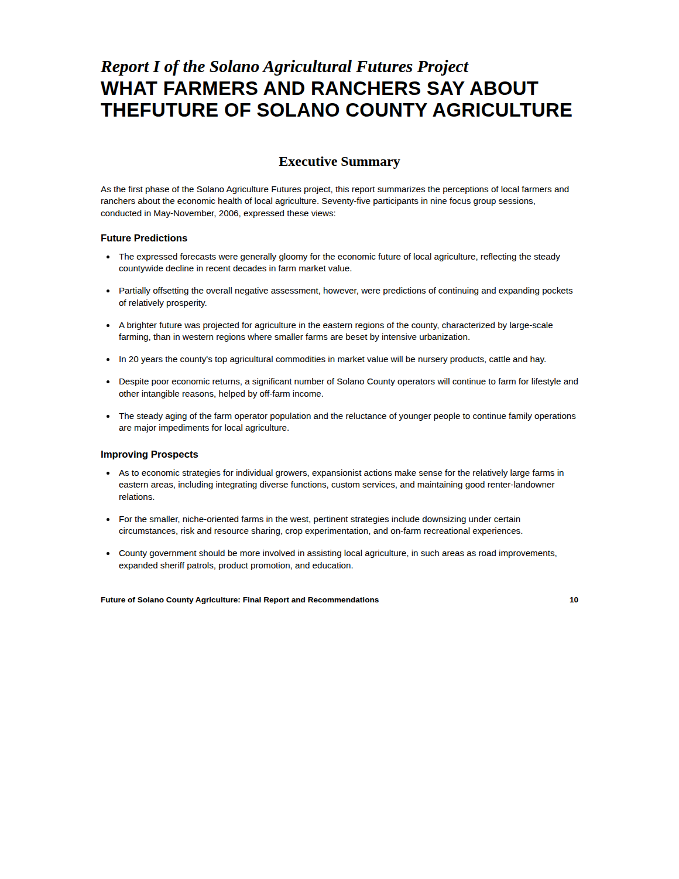Report I of the Solano Agricultural Futures Project
WHAT FARMERS AND RANCHERS SAY ABOUT THEFUTURE OF SOLANO COUNTY AGRICULTURE
Executive Summary
As the first phase of the Solano Agriculture Futures project, this report summarizes the perceptions of local farmers and ranchers about the economic health of local agriculture. Seventy-five participants in nine focus group sessions, conducted in May-November, 2006, expressed these views:
Future Predictions
The expressed forecasts were generally gloomy for the economic future of local agriculture, reflecting the steady countywide decline in recent decades in farm market value.
Partially offsetting the overall negative assessment, however, were predictions of continuing and expanding pockets of relatively prosperity.
A brighter future was projected for agriculture in the eastern regions of the county, characterized by large-scale farming, than in western regions where smaller farms are beset by intensive urbanization.
In 20 years the county's top agricultural commodities in market value will be nursery products, cattle and hay.
Despite poor economic returns, a significant number of Solano County operators will continue to farm for lifestyle and other intangible reasons, helped by off-farm income.
The steady aging of the farm operator population and the reluctance of younger people to continue family operations are major impediments for local agriculture.
Improving Prospects
As to economic strategies for individual growers, expansionist actions make sense for the relatively large farms in eastern areas, including integrating diverse functions, custom services, and maintaining good renter-landowner relations.
For the smaller, niche-oriented farms in the west, pertinent strategies include downsizing under certain circumstances, risk and resource sharing, crop experimentation, and on-farm recreational experiences.
County government should be more involved in assisting local agriculture, in such areas as road improvements, expanded sheriff patrols, product promotion, and education.
Future of Solano County Agriculture: Final Report and Recommendations 10